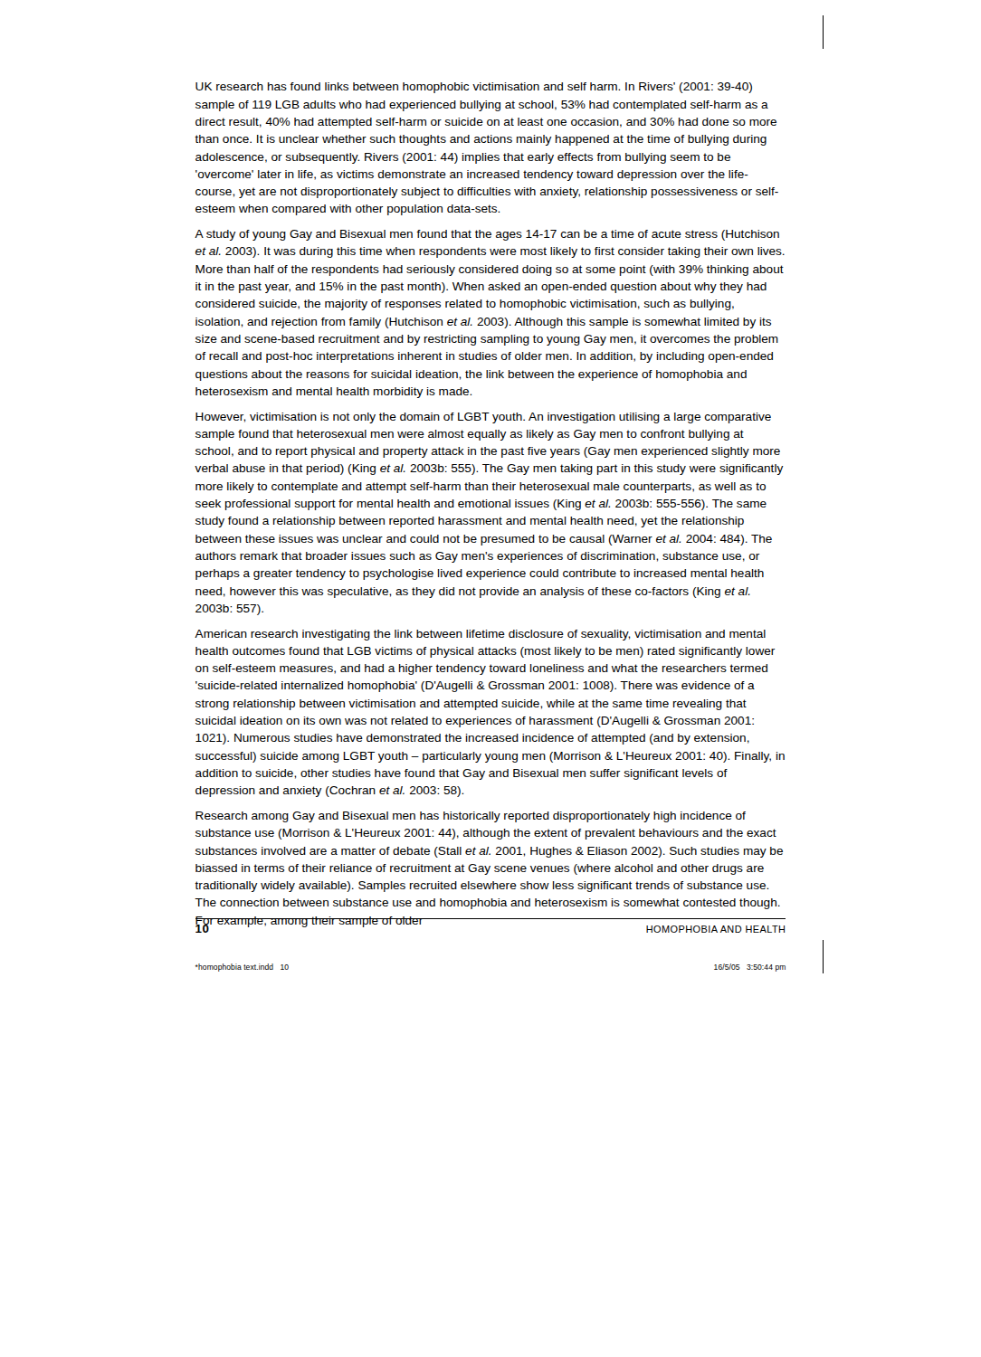UK research has found links between homophobic victimisation and self harm. In Rivers' (2001: 39-40) sample of 119 LGB adults who had experienced bullying at school, 53% had contemplated self-harm as a direct result, 40% had attempted self-harm or suicide on at least one occasion, and 30% had done so more than once. It is unclear whether such thoughts and actions mainly happened at the time of bullying during adolescence, or subsequently. Rivers (2001: 44) implies that early effects from bullying seem to be 'overcome' later in life, as victims demonstrate an increased tendency toward depression over the life-course, yet are not disproportionately subject to difficulties with anxiety, relationship possessiveness or self-esteem when compared with other population data-sets.
A study of young Gay and Bisexual men found that the ages 14-17 can be a time of acute stress (Hutchison et al. 2003). It was during this time when respondents were most likely to first consider taking their own lives. More than half of the respondents had seriously considered doing so at some point (with 39% thinking about it in the past year, and 15% in the past month). When asked an open-ended question about why they had considered suicide, the majority of responses related to homophobic victimisation, such as bullying, isolation, and rejection from family (Hutchison et al. 2003). Although this sample is somewhat limited by its size and scene-based recruitment and by restricting sampling to young Gay men, it overcomes the problem of recall and post-hoc interpretations inherent in studies of older men. In addition, by including open-ended questions about the reasons for suicidal ideation, the link between the experience of homophobia and heterosexism and mental health morbidity is made.
However, victimisation is not only the domain of LGBT youth. An investigation utilising a large comparative sample found that heterosexual men were almost equally as likely as Gay men to confront bullying at school, and to report physical and property attack in the past five years (Gay men experienced slightly more verbal abuse in that period) (King et al. 2003b: 555). The Gay men taking part in this study were significantly more likely to contemplate and attempt self-harm than their heterosexual male counterparts, as well as to seek professional support for mental health and emotional issues (King et al. 2003b: 555-556). The same study found a relationship between reported harassment and mental health need, yet the relationship between these issues was unclear and could not be presumed to be causal (Warner et al. 2004: 484). The authors remark that broader issues such as Gay men's experiences of discrimination, substance use, or perhaps a greater tendency to psychologise lived experience could contribute to increased mental health need, however this was speculative, as they did not provide an analysis of these co-factors (King et al. 2003b: 557).
American research investigating the link between lifetime disclosure of sexuality, victimisation and mental health outcomes found that LGB victims of physical attacks (most likely to be men) rated significantly lower on self-esteem measures, and had a higher tendency toward loneliness and what the researchers termed 'suicide-related internalized homophobia' (D'Augelli & Grossman 2001: 1008). There was evidence of a strong relationship between victimisation and attempted suicide, while at the same time revealing that suicidal ideation on its own was not related to experiences of harassment (D'Augelli & Grossman 2001: 1021). Numerous studies have demonstrated the increased incidence of attempted (and by extension, successful) suicide among LGBT youth – particularly young men (Morrison & L'Heureux 2001: 40). Finally, in addition to suicide, other studies have found that Gay and Bisexual men suffer significant levels of depression and anxiety (Cochran et al. 2003: 58).
Research among Gay and Bisexual men has historically reported disproportionately high incidence of substance use (Morrison & L'Heureux 2001: 44), although the extent of prevalent behaviours and the exact substances involved are a matter of debate (Stall et al. 2001, Hughes & Eliason 2002). Such studies may be biassed in terms of their reliance of recruitment at Gay scene venues (where alcohol and other drugs are traditionally widely available). Samples recruited elsewhere show less significant trends of substance use. The connection between substance use and homophobia and heterosexism is somewhat contested though. For example, among their sample of older
10 Homophobia and Health
*homophobia text.indd 10 16/5/05 3:50:44 pm